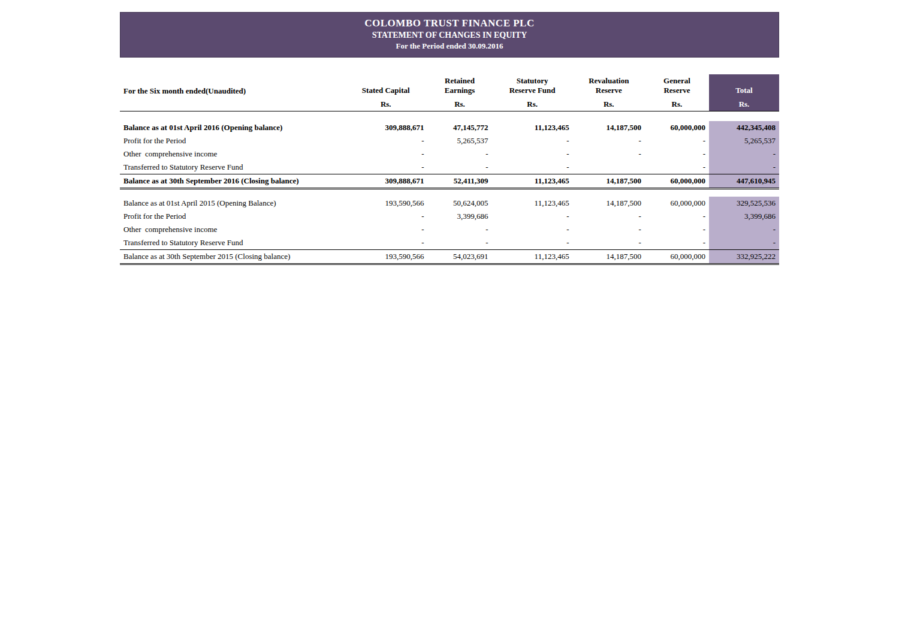COLOMBO TRUST FINANCE PLC
STATEMENT OF CHANGES IN EQUITY
For the Period ended 30.09.2016
| For the Six month ended(Unaudited) | Stated Capital | Retained Earnings | Statutory Reserve Fund | Revaluation Reserve | General Reserve | Total |
| --- | --- | --- | --- | --- | --- | --- |
| | Rs. | Rs. | Rs. | Rs. | Rs. | Rs. |
| Balance as at 01st April 2016 (Opening balance) | 309,888,671 | 47,145,772 | 11,123,465 | 14,187,500 | 60,000,000 | 442,345,408 |
| Profit for the Period | - | 5,265,537 | - | - | - | 5,265,537 |
| Other comprehensive income | - | - | - | - | - | - |
| Transferred to Statutory Reserve Fund | - | - | - | | - | - |
| Balance as at 30th September 2016 (Closing balance) | 309,888,671 | 52,411,309 | 11,123,465 | 14,187,500 | 60,000,000 | 447,610,945 |
| Balance as at 01st April 2015 (Opening Balance) | 193,590,566 | 50,624,005 | 11,123,465 | 14,187,500 | 60,000,000 | 329,525,536 |
| Profit for the Period | - | 3,399,686 | - | - | - | 3,399,686 |
| Other comprehensive income | - | - | - | - | - | - |
| Transferred to Statutory Reserve Fund | - | - | - | - | - | - |
| Balance as at 30th September 2015 (Closing balance) | 193,590,566 | 54,023,691 | 11,123,465 | 14,187,500 | 60,000,000 | 332,925,222 |